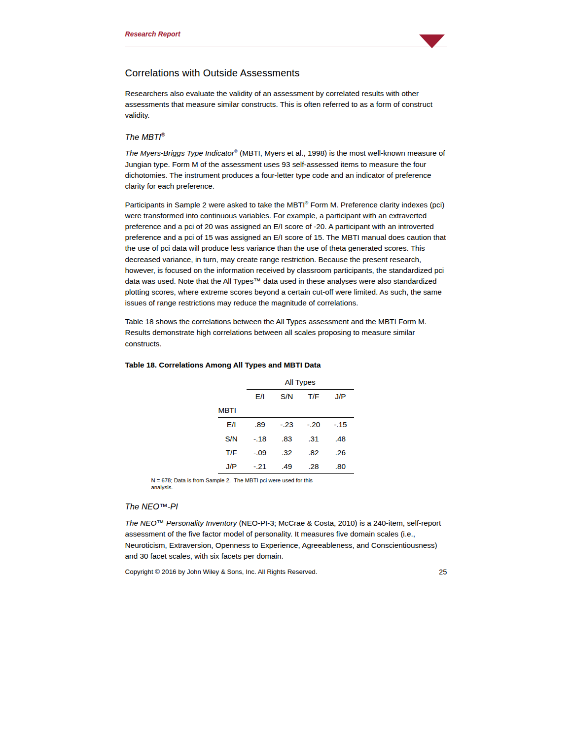Research Report
Correlations with Outside Assessments
Researchers also evaluate the validity of an assessment by correlated results with other assessments that measure similar constructs. This is often referred to as a form of construct validity.
The MBTI®
The Myers-Briggs Type Indicator® (MBTI, Myers et al., 1998) is the most well-known measure of Jungian type. Form M of the assessment uses 93 self-assessed items to measure the four dichotomies. The instrument produces a four-letter type code and an indicator of preference clarity for each preference.
Participants in Sample 2 were asked to take the MBTI® Form M. Preference clarity indexes (pci) were transformed into continuous variables. For example, a participant with an extraverted preference and a pci of 20 was assigned an E/I score of -20. A participant with an introverted preference and a pci of 15 was assigned an E/I score of 15. The MBTI manual does caution that the use of pci data will produce less variance than the use of theta generated scores. This decreased variance, in turn, may create range restriction. Because the present research, however, is focused on the information received by classroom participants, the standardized pci data was used. Note that the All Types™ data used in these analyses were also standardized plotting scores, where extreme scores beyond a certain cut-off were limited. As such, the same issues of range restrictions may reduce the magnitude of correlations.
Table 18 shows the correlations between the All Types assessment and the MBTI Form M. Results demonstrate high correlations between all scales proposing to measure similar constructs.
Table 18. Correlations Among All Types and MBTI Data
| | All Types |
| | E/I | S/N | T/F | J/P |
| MBTI | | | | |
| E/I | .89 | -.23 | -.20 | -.15 |
| S/N | -.18 | .83 | .31 | .48 |
| T/F | -.09 | .32 | .82 | .26 |
| J/P | -.21 | .49 | .28 | .80 |
N = 678; Data is from Sample 2. The MBTI pci were used for this analysis.
The NEO™-PI
The NEO™ Personality Inventory (NEO-PI-3; McCrae & Costa, 2010) is a 240-item, self-report assessment of the five factor model of personality. It measures five domain scales (i.e., Neuroticism, Extraversion, Openness to Experience, Agreeableness, and Conscientiousness) and 30 facet scales, with six facets per domain.
Copyright © 2016 by John Wiley & Sons, Inc. All Rights Reserved. 25